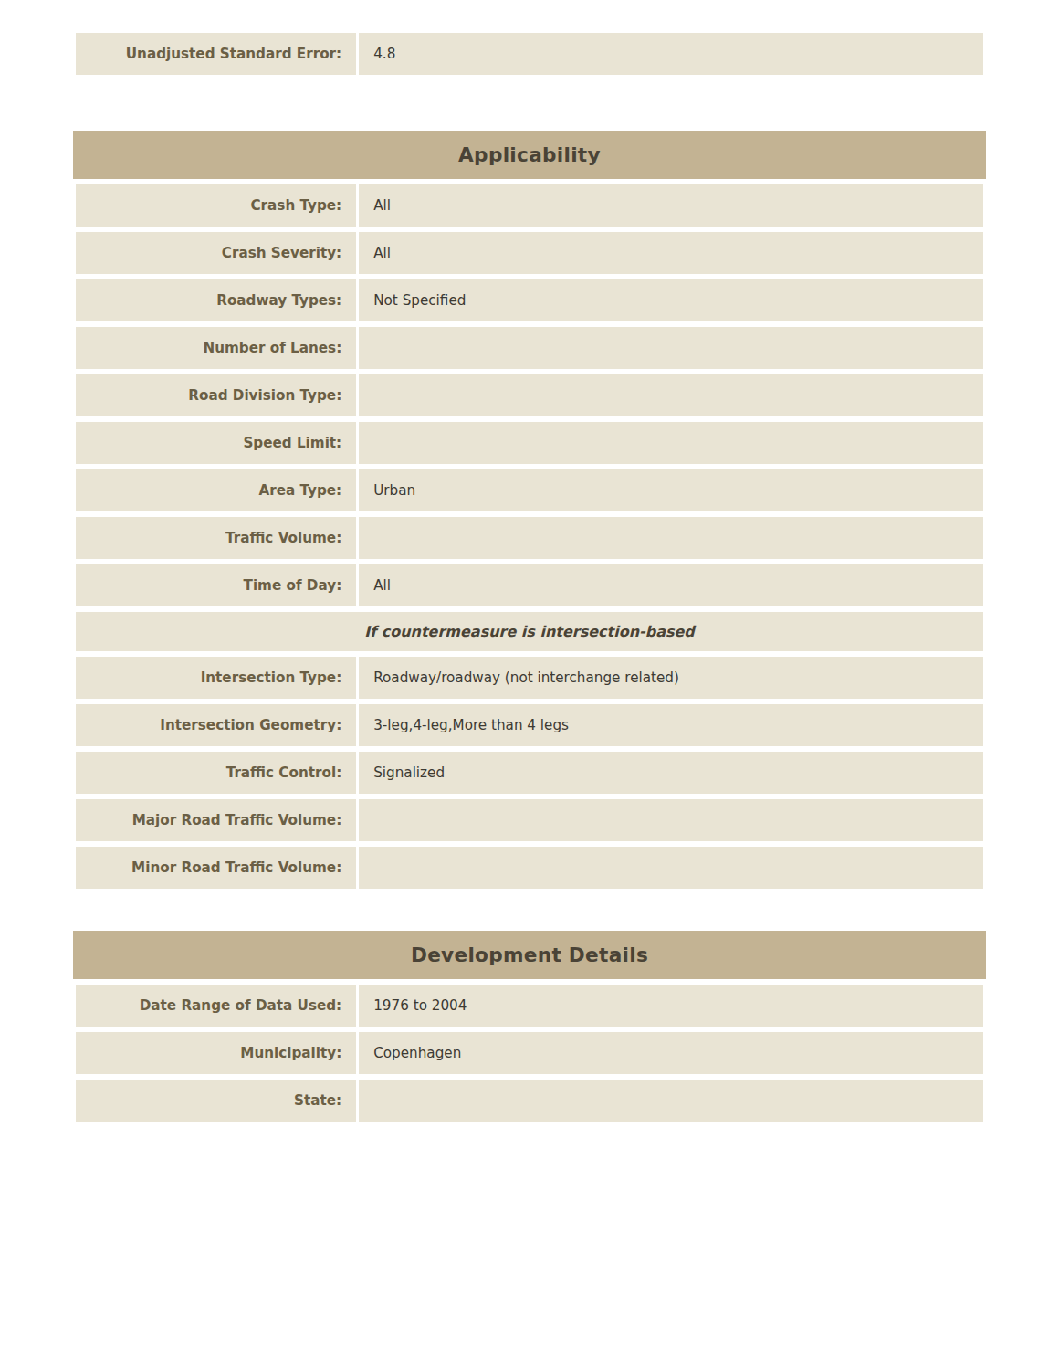| Unadjusted Standard Error: | 4.8 |
Applicability
| Crash Type: | All |
| Crash Severity: | All |
| Roadway Types: | Not Specified |
| Number of Lanes: | |
| Road Division Type: | |
| Speed Limit: | |
| Area Type: | Urban |
| Traffic Volume: | |
| Time of Day: | All |
| If countermeasure is intersection-based |
| Intersection Type: | Roadway/roadway (not interchange related) |
| Intersection Geometry: | 3-leg,4-leg,More than 4 legs |
| Traffic Control: | Signalized |
| Major Road Traffic Volume: | |
| Minor Road Traffic Volume: | |
Development Details
| Date Range of Data Used: | 1976 to 2004 |
| Municipality: | Copenhagen |
| State: | |